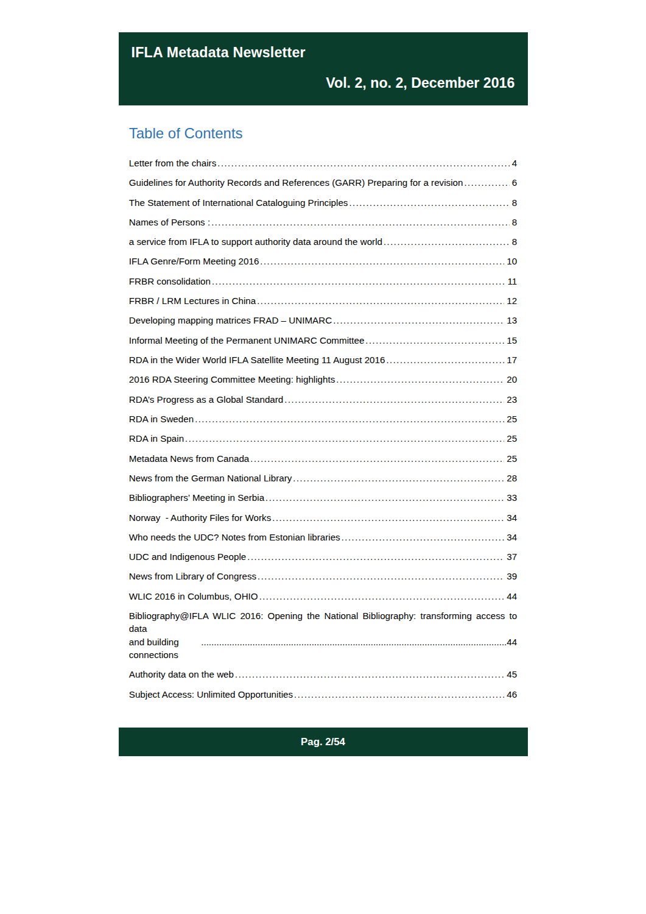IFLA Metadata Newsletter
Vol. 2, no. 2, December 2016
Table of Contents
Letter from the chairs........................................................................................................................... 4
Guidelines for Authority Records and References (GARR) Preparing for a revision.............................. 6
The Statement of International Cataloguing Principles......................................................................... 8
Names of Persons :.............................................................................................................................. 8
a service from IFLA to support authority data around the world......................................................... 8
IFLA Genre/Form Meeting 2016......................................................................................................... 10
FRBR consolidation............................................................................................................................. 11
FRBR / LRM Lectures in China........................................................................................................... 12
Developing mapping matrices FRAD – UNIMARC............................................................................. 13
Informal Meeting of the Permanent UNIMARC Committee............................................................... 15
RDA in the Wider World IFLA Satellite Meeting 11 August 2016......................................................... 17
2016 RDA Steering Committee Meeting: highlights............................................................................ 20
RDA’s Progress as a Global Standard..................................................................................................... 23
RDA in Sweden................................................................................................................................. 25
RDA in Spain..................................................................................................................................... 25
Metadata News from Canada........................................................................................................... 25
News from the German National Library............................................................................................. 28
Bibliographers’ Meeting in Serbia......................................................................................................... 33
Norway - Authority Files for Works................................................................................................. 34
Who needs the UDC? Notes from Estonian libraries........................................................................... 34
UDC and Indigenous People................................................................................................................. 37
News from Library of Congress........................................................................................................... 39
WLIC 2016 in Columbus, OHIO........................................................................................................... 44
Bibliography@IFLA WLIC 2016: Opening the National Bibliography: transforming access to data
and building connections....................................................................................................................... 44
Authority data on the web................................................................................................................. 45
Subject Access: Unlimited Opportunities............................................................................................. 46
Pag. 2/54